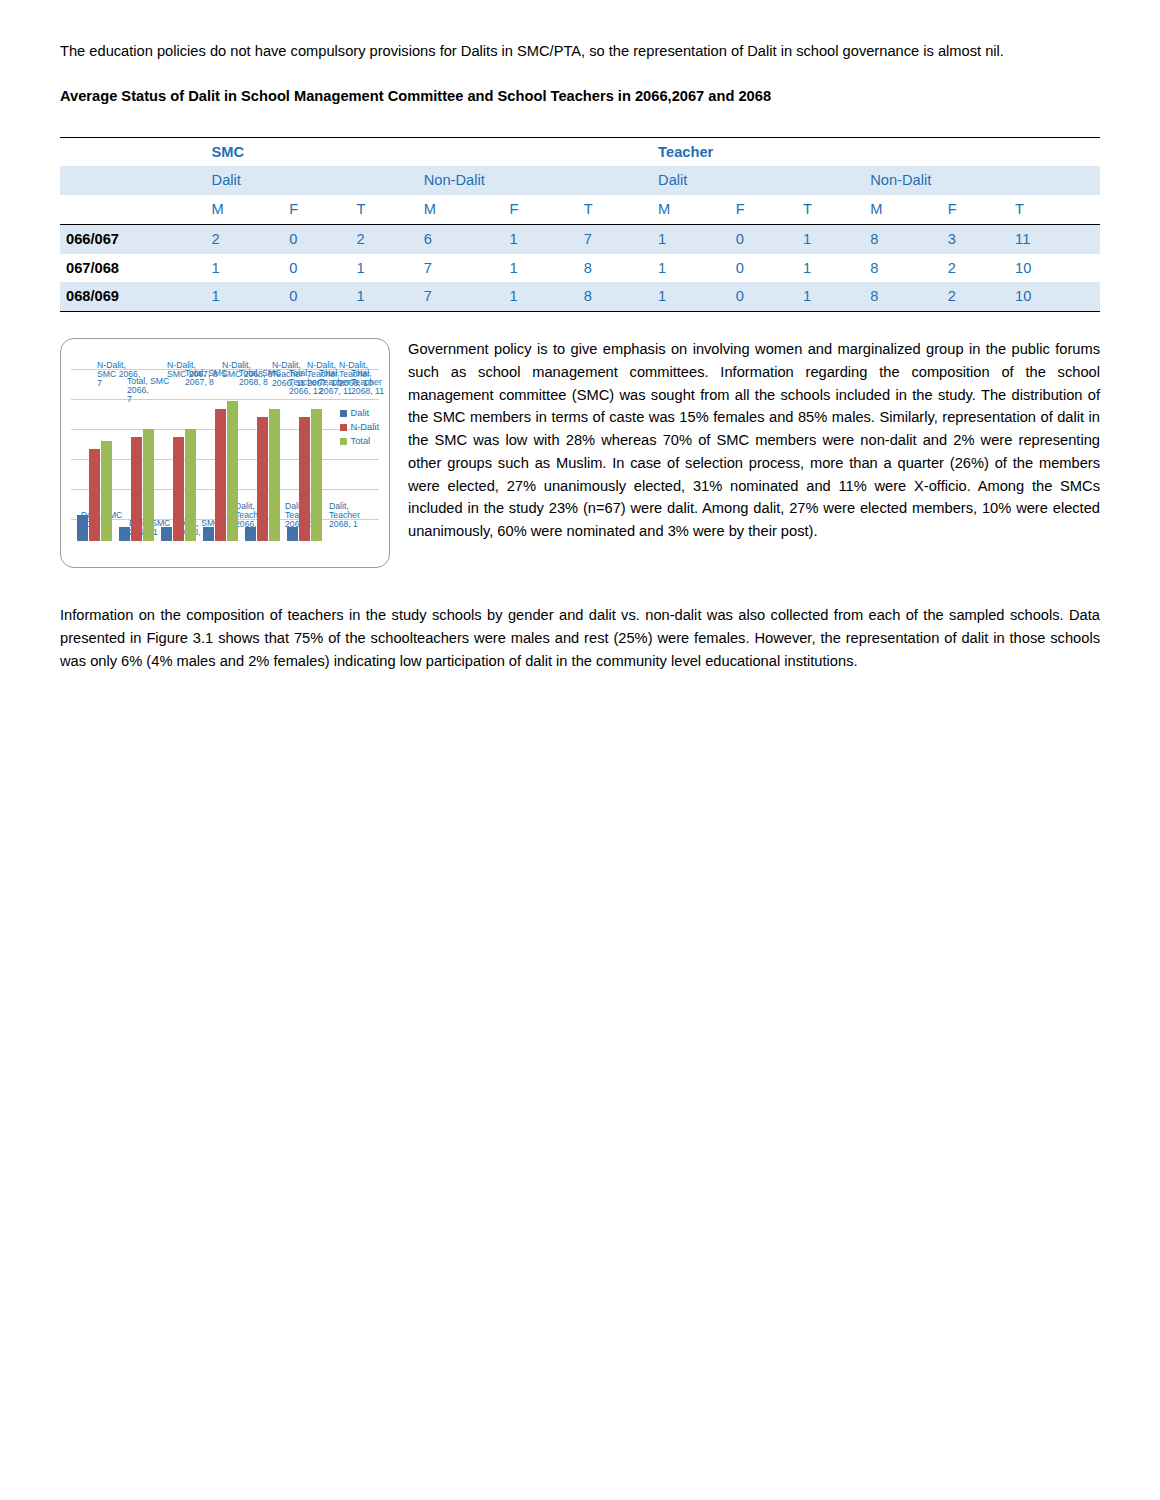The education policies do not have compulsory provisions for Dalits in SMC/PTA, so the representation of Dalit in school governance is almost nil.
Average Status of Dalit in School Management Committee and School Teachers in 2066,2067 and 2068
| | SMC | Teacher |
| --- | --- | --- |
| | Dalit | Non-Dalit | Dalit | Non-Dalit |
| | M | F | T | M | F | T | M | F | T | M | F | T |
| 066/067 | 2 | 0 | 2 | 6 | 1 | 7 | 1 | 0 | 1 | 8 | 3 | 11 |
| 067/068 | 1 | 0 | 1 | 7 | 1 | 8 | 1 | 0 | 1 | 8 | 2 | 10 |
| 068/069 | 1 | 0 | 1 | 7 | 1 | 8 | 1 | 0 | 1 | 8 | 2 | 10 |
Total, SMC
2066,
7
Total, SMC
2067, 8
Total, SMC
2068, 8
N-Dalit,
SMC 2066,
7
N-Dalit,
SMC 2067, 8
N-Dalit,
SMC 2068, 8
N-Dalit,
Teacher
2066, 11
N-Dalit,
Teacher
2067, 10
N-Dalit,
Teacher
2068, 10
Total,
Teacher
2066, 12
Total,
Teacher
2067, 11
Total,
Teacher
2068, 11
Dalit, SMC
2066, 2
Dalit, SMC
2067, 1
Dalit, SMC
2068, 1
Dalit,
Teacher
2066, 1
Dalit,
Teacher
2067, 1
Dalit,
Teacher
2068, 1
Dalit
N-Dalit
Total
Government policy is to give emphasis on involving women and marginalized group in the public forums such as school management committees. Information regarding the composition of the school management committee (SMC) was sought from all the schools included in the study. The distribution of the SMC members in terms of caste was 15% females and 85% males. Similarly, representation of dalit in the SMC was low with 28% whereas 70% of SMC members were non-dalit and 2% were representing other groups such as Muslim. In case of selection process, more than a quarter (26%) of the members were elected, 27% unanimously elected, 31% nominated and 11% were X-officio. Among the SMCs included in the study 23% (n=67) were dalit. Among dalit, 27% were elected members, 10% were elected unanimously, 60% were nominated and 3% were by their post).
Information on the composition of teachers in the study schools by gender and dalit vs. non-dalit was also collected from each of the sampled schools. Data presented in Figure 3.1 shows that 75% of the schoolteachers were males and rest (25%) were females. However, the representation of dalit in those schools was only 6% (4% males and 2% females) indicating low participation of dalit in the community level educational institutions.